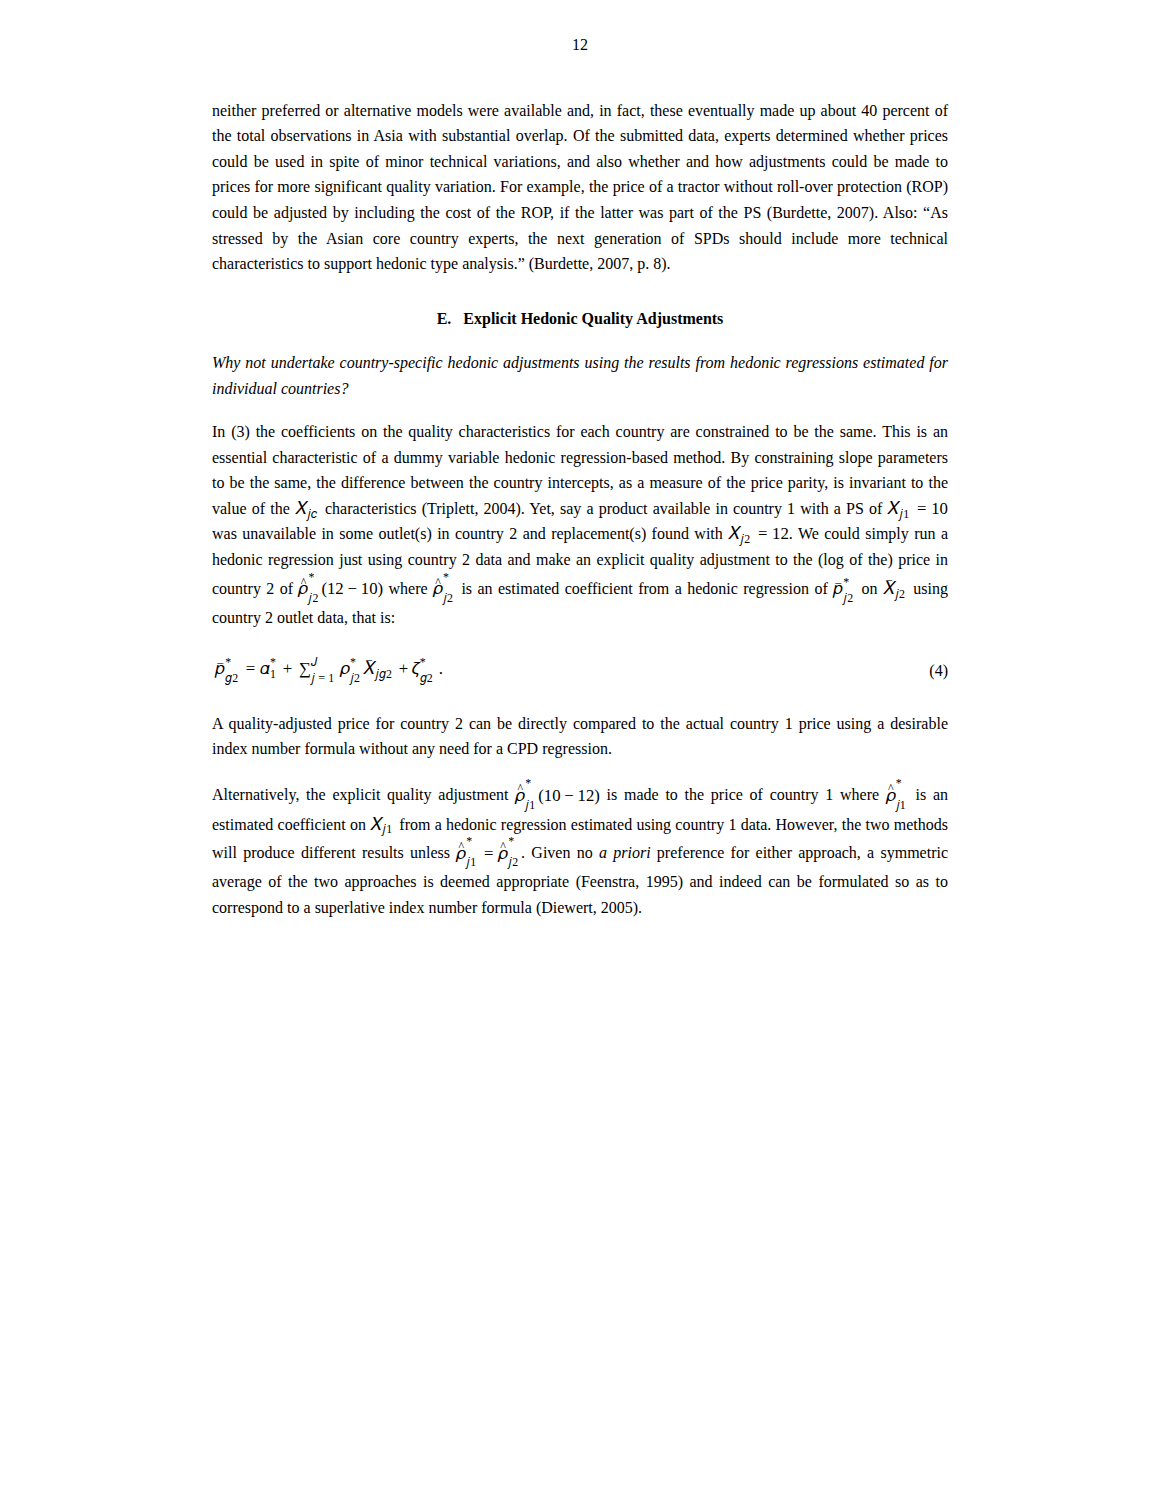12
neither preferred or alternative models were available and, in fact, these eventually made up about 40 percent of the total observations in Asia with substantial overlap. Of the submitted data, experts determined whether prices could be used in spite of minor technical variations, and also whether and how adjustments could be made to prices for more significant quality variation. For example, the price of a tractor without roll-over protection (ROP) could be adjusted by including the cost of the ROP, if the latter was part of the PS (Burdette, 2007). Also: “As stressed by the Asian core country experts, the next generation of SPDs should include more technical characteristics to support hedonic type analysis.” (Burdette, 2007, p. 8).
E. Explicit Hedonic Quality Adjustments
Why not undertake country-specific hedonic adjustments using the results from hedonic regressions estimated for individual countries?
In (3) the coefficients on the quality characteristics for each country are constrained to be the same. This is an essential characteristic of a dummy variable hedonic regression-based method. By constraining slope parameters to be the same, the difference between the country intercepts, as a measure of the price parity, is invariant to the value of the Xjc characteristics (Triplett, 2004). Yet, say a product available in country 1 with a PS of Xj1=10 was unavailable in some outlet(s) in country 2 and replacement(s) found with Xj2=12. We could simply run a hedonic regression just using country 2 data and make an explicit quality adjustment to the (log of the) price in country 2 of ρ^j2*(12−10) where ρ^j2* is an estimated coefficient from a hedonic regression of p¯j2* on X¯j2 using country 2 outlet data, that is:
p¯g2* = α1* + ∑ j=1 J ρj2* X¯jg2 + ζg2* . (4)
A quality-adjusted price for country 2 can be directly compared to the actual country 1 price using a desirable index number formula without any need for a CPD regression.
Alternatively, the explicit quality adjustment ρ^j1*(10−12) is made to the price of country 1 where ρ^j1* is an estimated coefficient on Xj1 from a hedonic regression estimated using country 1 data. However, the two methods will produce different results unless ρ^j1*=ρ^j2*. Given no a priori preference for either approach, a symmetric average of the two approaches is deemed appropriate (Feenstra, 1995) and indeed can be formulated so as to correspond to a superlative index number formula (Diewert, 2005).